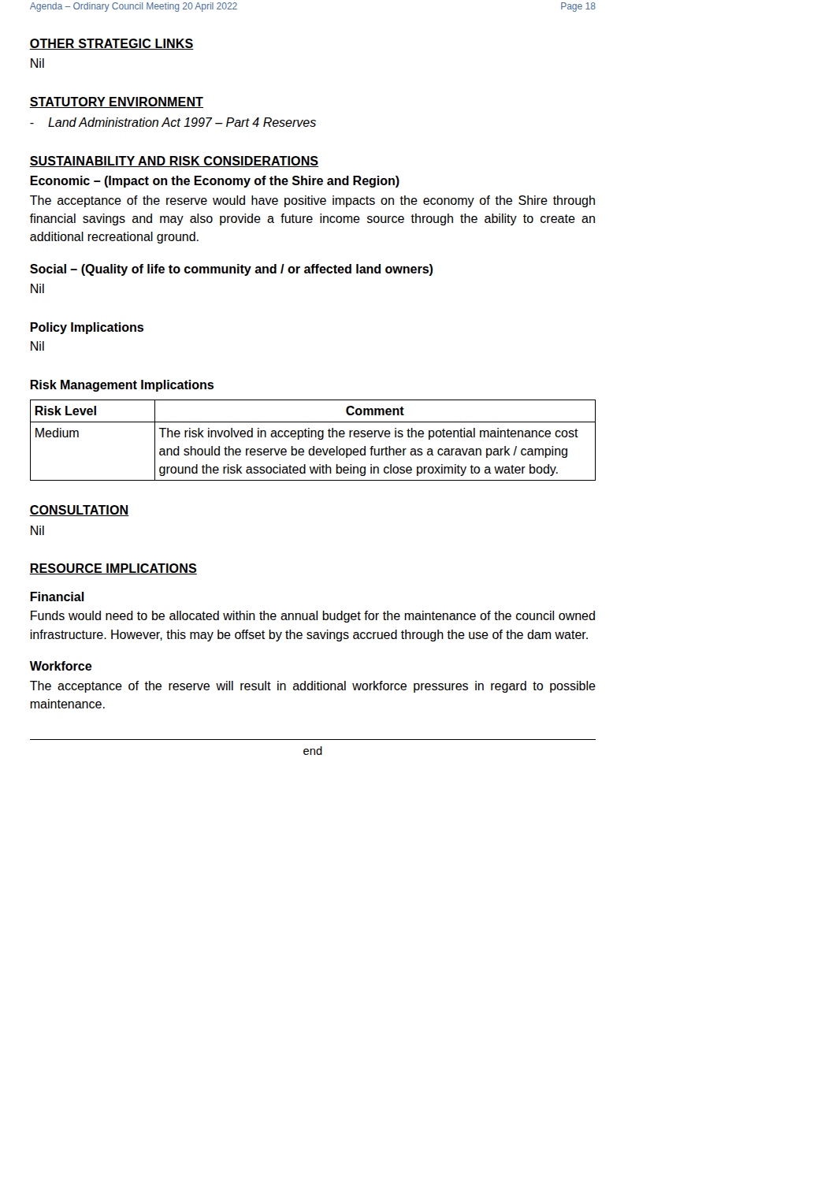Agenda – Ordinary Council Meeting 20 April 2022
Page 18
OTHER STRATEGIC LINKS
Nil
STATUTORY ENVIRONMENT
- Land Administration Act 1997 – Part 4 Reserves
SUSTAINABILITY AND RISK CONSIDERATIONS
Economic – (Impact on the Economy of the Shire and Region)
The acceptance of the reserve would have positive impacts on the economy of the Shire through financial savings and may also provide a future income source through the ability to create an additional recreational ground.
Social – (Quality of life to community and / or affected land owners)
Nil
Policy Implications
Nil
Risk Management Implications
| Risk Level | Comment |
| --- | --- |
| Medium | The risk involved in accepting the reserve is the potential maintenance cost and should the reserve be developed further as a caravan park / camping ground the risk associated with being in close proximity to a water body. |
CONSULTATION
Nil
RESOURCE IMPLICATIONS
Financial
Funds would need to be allocated within the annual budget for the maintenance of the council owned infrastructure. However, this may be offset by the savings accrued through the use of the dam water.
Workforce
The acceptance of the reserve will result in additional workforce pressures in regard to possible maintenance.
end